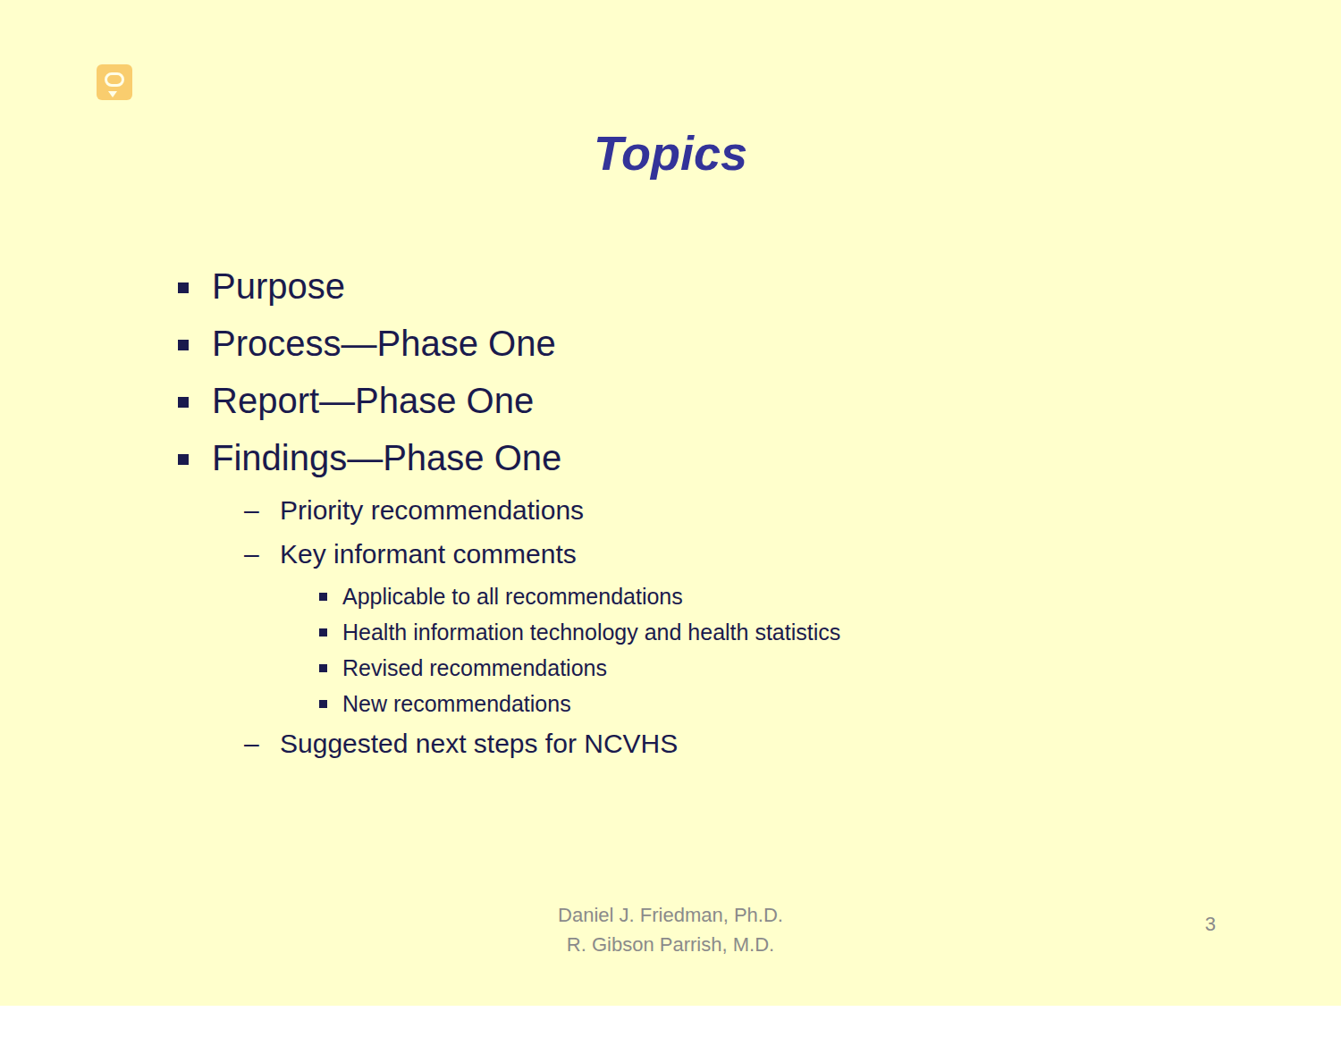Topics
Purpose
Process—Phase One
Report—Phase One
Findings—Phase One
Priority recommendations
Key informant comments
Applicable to all recommendations
Health information technology and health statistics
Revised recommendations
New recommendations
Suggested next steps for NCVHS
Daniel J. Friedman, Ph.D.
R. Gibson Parrish, M.D.
3